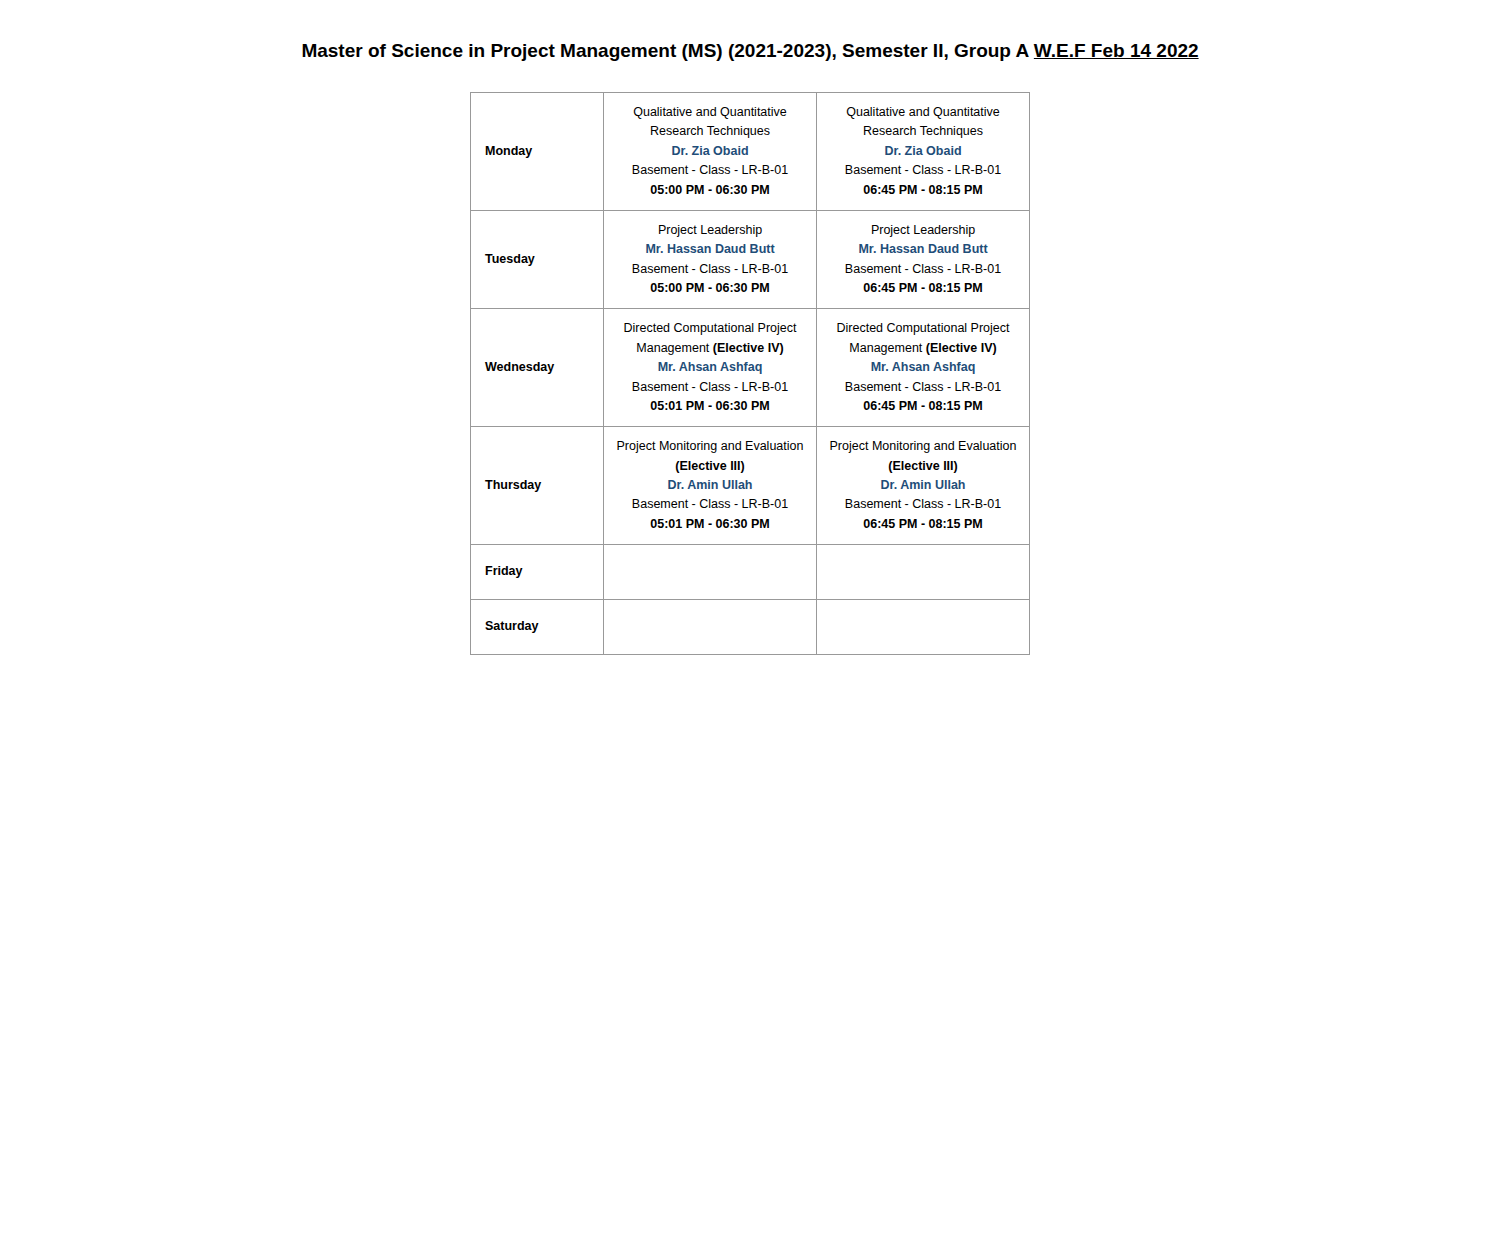Master of Science in Project Management (MS) (2021-2023), Semester II, Group A W.E.F Feb 14 2022
| Monday | Qualitative and Quantitative Research Techniques Dr. Zia Obaid Basement - Class - LR-B-01 05:00 PM - 06:30 PM | Qualitative and Quantitative Research Techniques Dr. Zia Obaid Basement - Class - LR-B-01 06:45 PM - 08:15 PM |
| Tuesday | Project Leadership Mr. Hassan Daud Butt Basement - Class - LR-B-01 05:00 PM - 06:30 PM | Project Leadership Mr. Hassan Daud Butt Basement - Class - LR-B-01 06:45 PM - 08:15 PM |
| Wednesday | Directed Computational Project Management (Elective IV) Mr. Ahsan Ashfaq Basement - Class - LR-B-01 05:01 PM - 06:30 PM | Directed Computational Project Management (Elective IV) Mr. Ahsan Ashfaq Basement - Class - LR-B-01 06:45 PM - 08:15 PM |
| Thursday | Project Monitoring and Evaluation (Elective III) Dr. Amin Ullah Basement - Class - LR-B-01 05:01 PM - 06:30 PM | Project Monitoring and Evaluation (Elective III) Dr. Amin Ullah Basement - Class - LR-B-01 06:45 PM - 08:15 PM |
| Friday | | |
| Saturday | | |